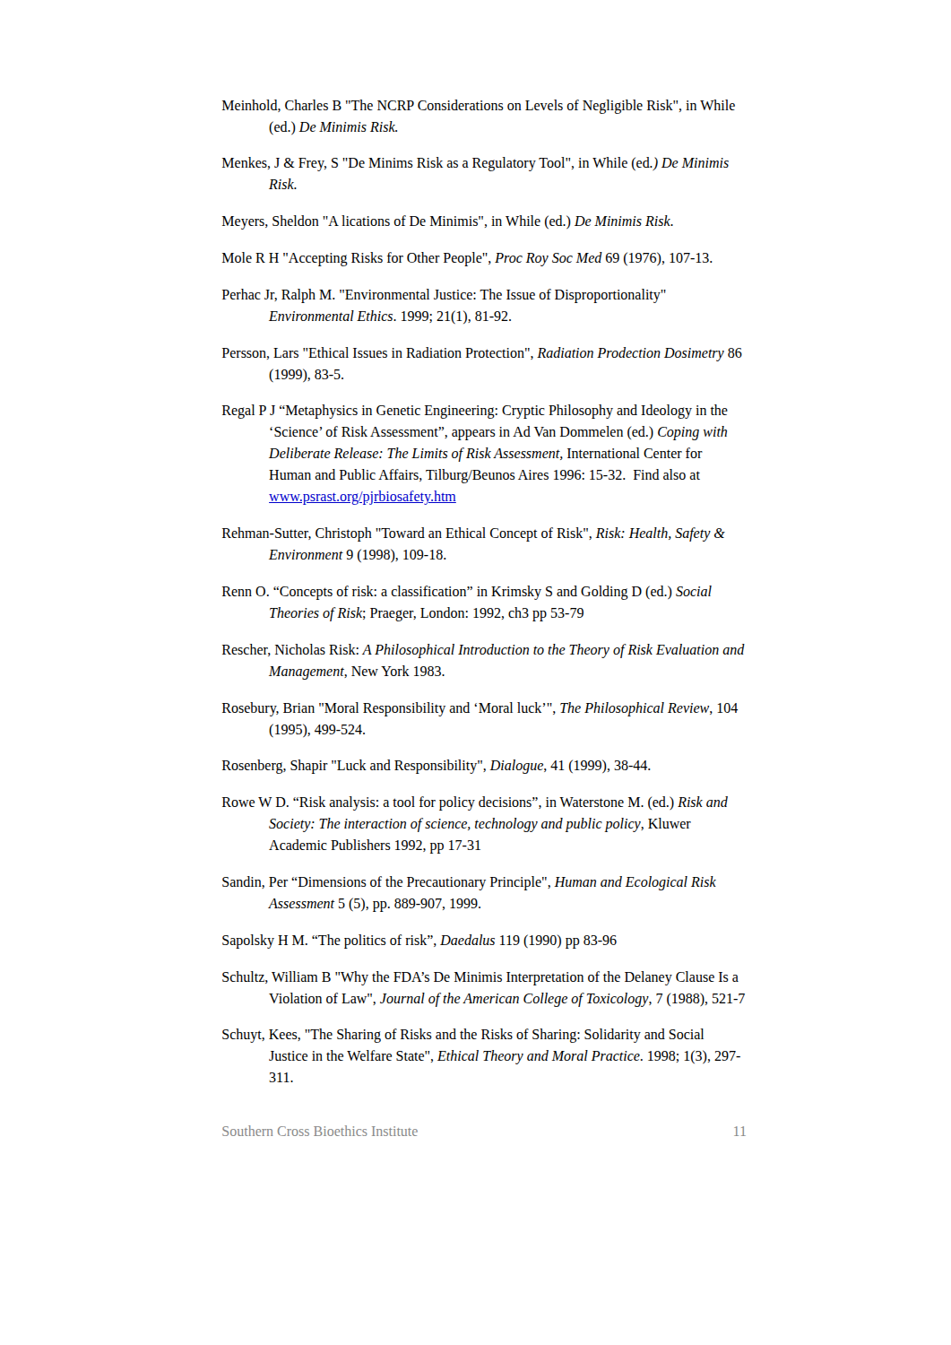Meinhold, Charles B "The NCRP Considerations on Levels of Negligible Risk", in While (ed.) De Minimis Risk.
Menkes, J & Frey, S "De Minims Risk as a Regulatory Tool", in While (ed.) De Minimis Risk.
Meyers, Sheldon "A lications of De Minimis", in While (ed.) De Minimis Risk.
Mole R H "Accepting Risks for Other People", Proc Roy Soc Med 69 (1976), 107-13.
Perhac Jr, Ralph M. "Environmental Justice: The Issue of Disproportionality" Environmental Ethics. 1999; 21(1), 81-92.
Persson, Lars "Ethical Issues in Radiation Protection", Radiation Prodection Dosimetry 86 (1999), 83-5.
Regal P J “Metaphysics in Genetic Engineering: Cryptic Philosophy and Ideology in the ‘Science’ of Risk Assessment”, appears in Ad Van Dommelen (ed.) Coping with Deliberate Release: The Limits of Risk Assessment, International Center for Human and Public Affairs, Tilburg/Beunos Aires 1996: 15-32. Find also at www.psrast.org/pjrbiosafety.htm
Rehman-Sutter, Christoph "Toward an Ethical Concept of Risk", Risk: Health, Safety & Environment 9 (1998), 109-18.
Renn O. “Concepts of risk: a classification” in Krimsky S and Golding D (ed.) Social Theories of Risk; Praeger, London: 1992, ch3 pp 53-79
Rescher, Nicholas Risk: A Philosophical Introduction to the Theory of Risk Evaluation and Management, New York 1983.
Rosebury, Brian "Moral Responsibility and ‘Moral luck’", The Philosophical Review, 104 (1995), 499-524.
Rosenberg, Shapir "Luck and Responsibility", Dialogue, 41 (1999), 38-44.
Rowe W D. “Risk analysis: a tool for policy decisions”, in Waterstone M. (ed.) Risk and Society: The interaction of science, technology and public policy, Kluwer Academic Publishers 1992, pp 17-31
Sandin, Per “Dimensions of the Precautionary Principle", Human and Ecological Risk Assessment 5 (5), pp. 889-907, 1999.
Sapolsky H M. “The politics of risk”, Daedalus 119 (1990) pp 83-96
Schultz, William B "Why the FDA’s De Minimis Interpretation of the Delaney Clause Is a Violation of Law", Journal of the American College of Toxicology, 7 (1988), 521-7
Schuyt, Kees, "The Sharing of Risks and the Risks of Sharing: Solidarity and Social Justice in the Welfare State", Ethical Theory and Moral Practice. 1998; 1(3), 297-311.
Southern Cross Bioethics Institute 11